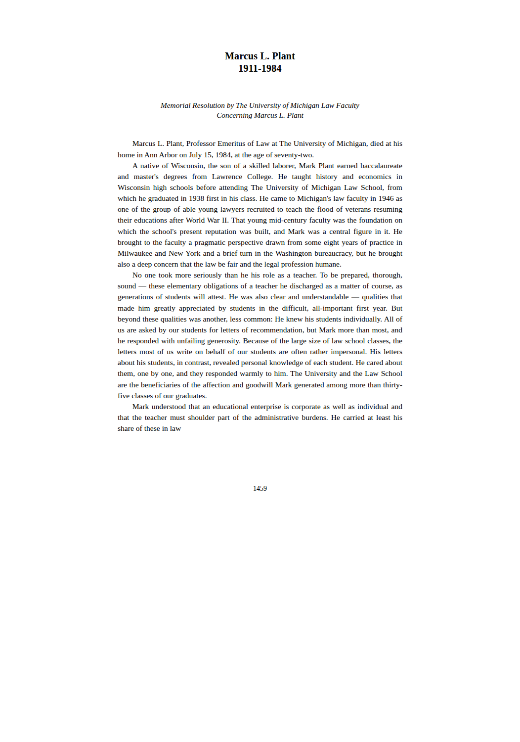Marcus L. Plant 1911-1984
Memorial Resolution by The University of Michigan Law Faculty Concerning Marcus L. Plant
Marcus L. Plant, Professor Emeritus of Law at The University of Michigan, died at his home in Ann Arbor on July 15, 1984, at the age of seventy-two.
A native of Wisconsin, the son of a skilled laborer, Mark Plant earned baccalaureate and master's degrees from Lawrence College. He taught history and economics in Wisconsin high schools before attending The University of Michigan Law School, from which he graduated in 1938 first in his class. He came to Michigan's law faculty in 1946 as one of the group of able young lawyers recruited to teach the flood of veterans resuming their educations after World War II. That young mid-century faculty was the foundation on which the school's present reputation was built, and Mark was a central figure in it. He brought to the faculty a pragmatic perspective drawn from some eight years of practice in Milwaukee and New York and a brief turn in the Washington bureaucracy, but he brought also a deep concern that the law be fair and the legal profession humane.
No one took more seriously than he his role as a teacher. To be prepared, thorough, sound — these elementary obligations of a teacher he discharged as a matter of course, as generations of students will attest. He was also clear and understandable — qualities that made him greatly appreciated by students in the difficult, all-important first year. But beyond these qualities was another, less common: He knew his students individually. All of us are asked by our students for letters of recommendation, but Mark more than most, and he responded with unfailing generosity. Because of the large size of law school classes, the letters most of us write on behalf of our students are often rather impersonal. His letters about his students, in contrast, revealed personal knowledge of each student. He cared about them, one by one, and they responded warmly to him. The University and the Law School are the beneficiaries of the affection and goodwill Mark generated among more than thirty-five classes of our graduates.
Mark understood that an educational enterprise is corporate as well as individual and that the teacher must shoulder part of the administrative burdens. He carried at least his share of these in law
1459